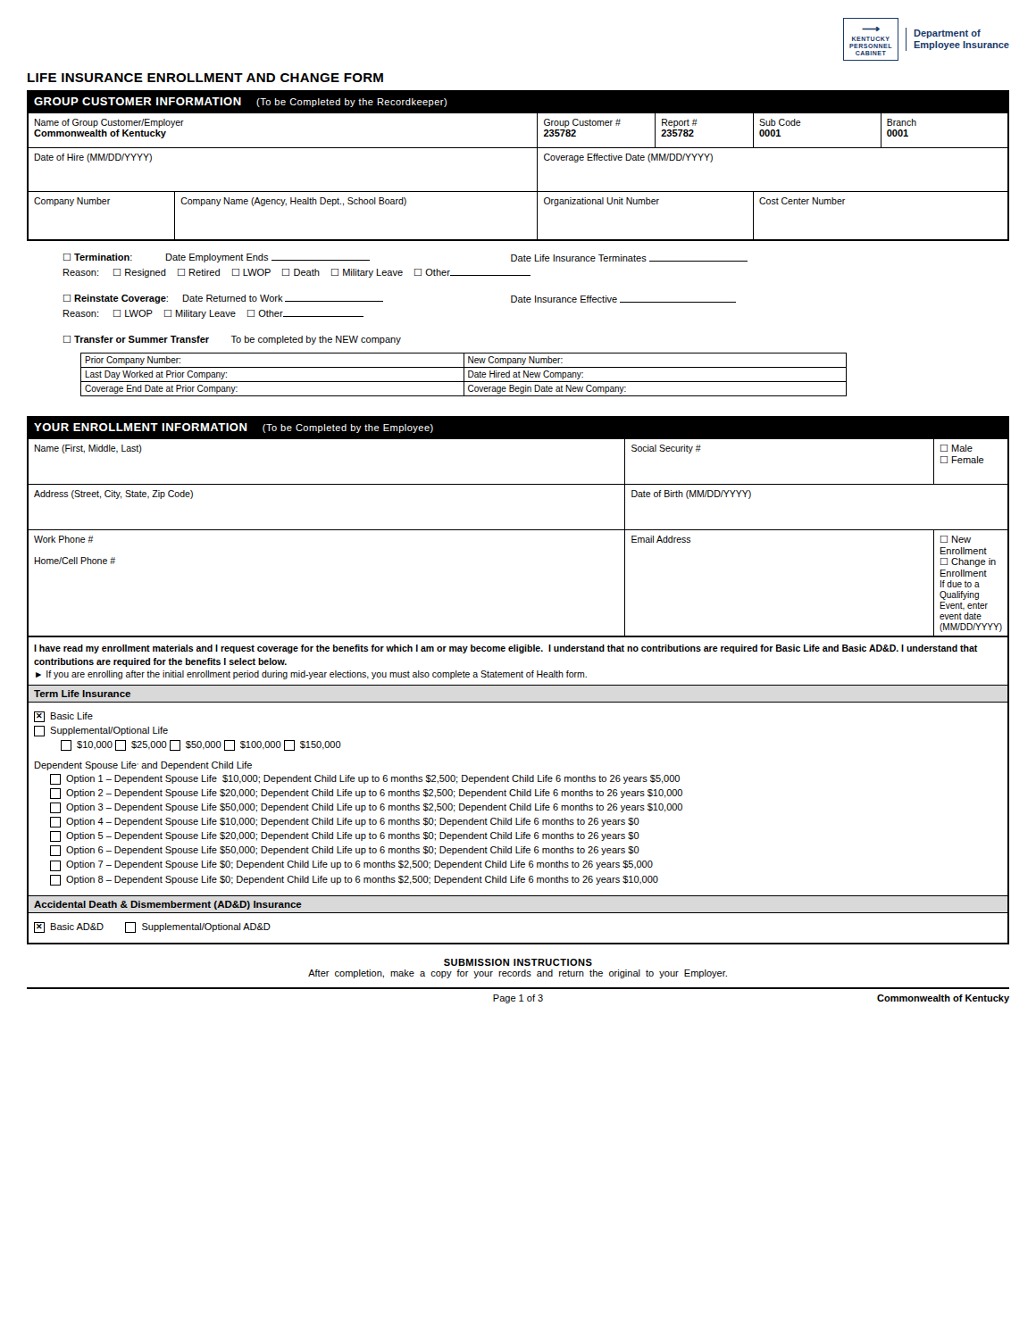⟶
KENTUCKY
PERSONNEL
CABINET
Department of
Employee Insurance
LIFE INSURANCE ENROLLMENT AND CHANGE FORM
GROUP CUSTOMER INFORMATION (To be Completed by the Recordkeeper)
| Name of Group Customer/Employer Commonwealth of Kentucky | Group Customer # 235782 | Report # 235782 | Sub Code 0001 | Branch 0001 |
| Date of Hire (MM/DD/YYYY) | Coverage Effective Date (MM/DD/YYYY) |
| Company Number | Company Name (Agency, Health Dept., School Board) | Organizational Unit Number | Cost Center Number |
| ☐ Termination : Date Employment Ends | Date Life Insurance Terminates |
| Reason: ☐ Resigned ☐ Retired ☐ LWOP ☐ Death ☐ Military Leave ☐ Other |
| ☐ Reinstate Coverage : Date Returned to Work | Date Insurance Effective |
| Reason: ☐ LWOP ☐ Military Leave ☐ Other |
| ☐ Transfer or Summer Transfer To be completed by the NEW company |
| Prior Company Number: | New Company Number: |
| Last Day Worked at Prior Company: | Date Hired at New Company: |
| Coverage End Date at Prior Company: | Coverage Begin Date at New Company: |
YOUR ENROLLMENT INFORMATION (To be Completed by the Employee)
| Name (First, Middle, Last) | Social Security # | ☐ Male ☐ Female |
| Address (Street, City, State, Zip Code) | Date of Birth (MM/DD/YYYY) |
| Work Phone # Home/Cell Phone # | Email Address | ☐ New Enrollment ☐ Change in Enrollment If due to a Qualifying Event, enter event date (MM/DD/YYYY) |
I have read my enrollment materials and I request coverage for the benefits for which I am or may become eligible. I understand that no contributions are required for Basic Life and Basic AD&D. I understand that contributions are required for the benefits I select below.
► If you are enrolling after the initial enrollment period during mid-year elections, you must also complete a Statement of Health form.
Term Life Insurance
✕ Basic Life
Supplemental/Optional Life
$10,000 $25,000 $50,000 $100,000 $150,000
Dependent Spouse Life, and Dependent Child Life
Option 1 – Dependent Spouse Life $10,000; Dependent Child Life up to 6 months $2,500; Dependent Child Life 6 months to 26 years $5,000
Option 2 – Dependent Spouse Life $20,000; Dependent Child Life up to 6 months $2,500; Dependent Child Life 6 months to 26 years $10,000
Option 3 – Dependent Spouse Life $50,000; Dependent Child Life up to 6 months $2,500; Dependent Child Life 6 months to 26 years $10,000
Option 4 – Dependent Spouse Life $10,000; Dependent Child Life up to 6 months $0; Dependent Child Life 6 months to 26 years $0
Option 5 – Dependent Spouse Life $20,000; Dependent Child Life up to 6 months $0; Dependent Child Life 6 months to 26 years $0
Option 6 – Dependent Spouse Life $50,000; Dependent Child Life up to 6 months $0; Dependent Child Life 6 months to 26 years $0
Option 7 – Dependent Spouse Life $0; Dependent Child Life up to 6 months $2,500; Dependent Child Life 6 months to 26 years $5,000
Option 8 – Dependent Spouse Life $0; Dependent Child Life up to 6 months $2,500; Dependent Child Life 6 months to 26 years $10,000
Accidental Death & Dismemberment (AD&D) Insurance
✕ Basic AD&D Supplemental/Optional AD&D
SUBMISSION INSTRUCTIONS
After completion, make a copy for your records and return the original to your Employer.
Page 1 of 3
Commonwealth of Kentucky